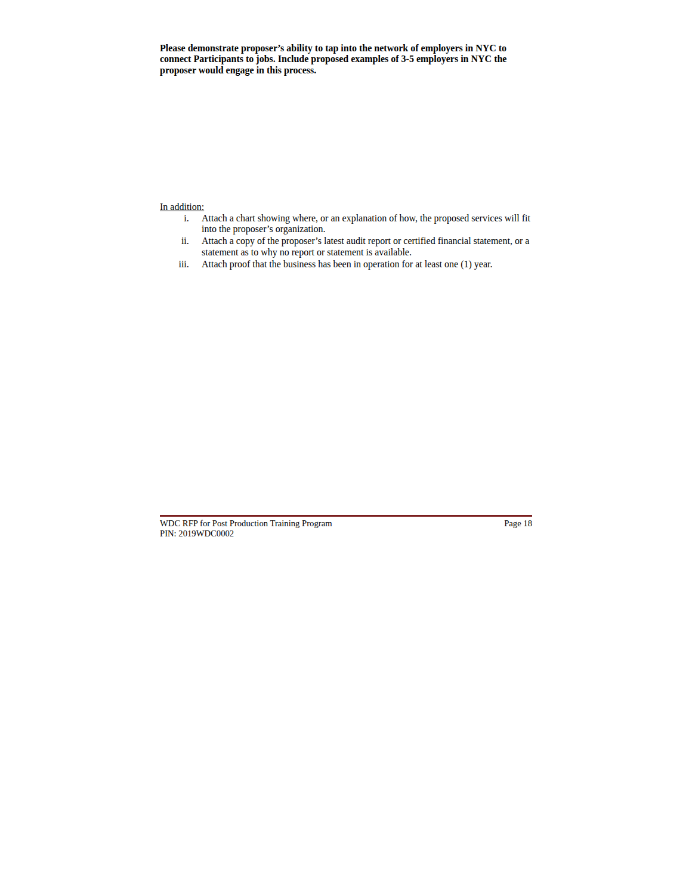Please demonstrate proposer’s ability to tap into the network of employers in NYC to connect Participants to jobs. Include proposed examples of 3-5 employers in NYC the proposer would engage in this process.
In addition:
Attach a chart showing where, or an explanation of how, the proposed services will fit into the proposer’s organization.
Attach a copy of the proposer’s latest audit report or certified financial statement, or a statement as to why no report or statement is available.
Attach proof that the business has been in operation for at least one (1) year.
WDC RFP for Post Production Training Program
PIN: 2019WDC0002
Page 18